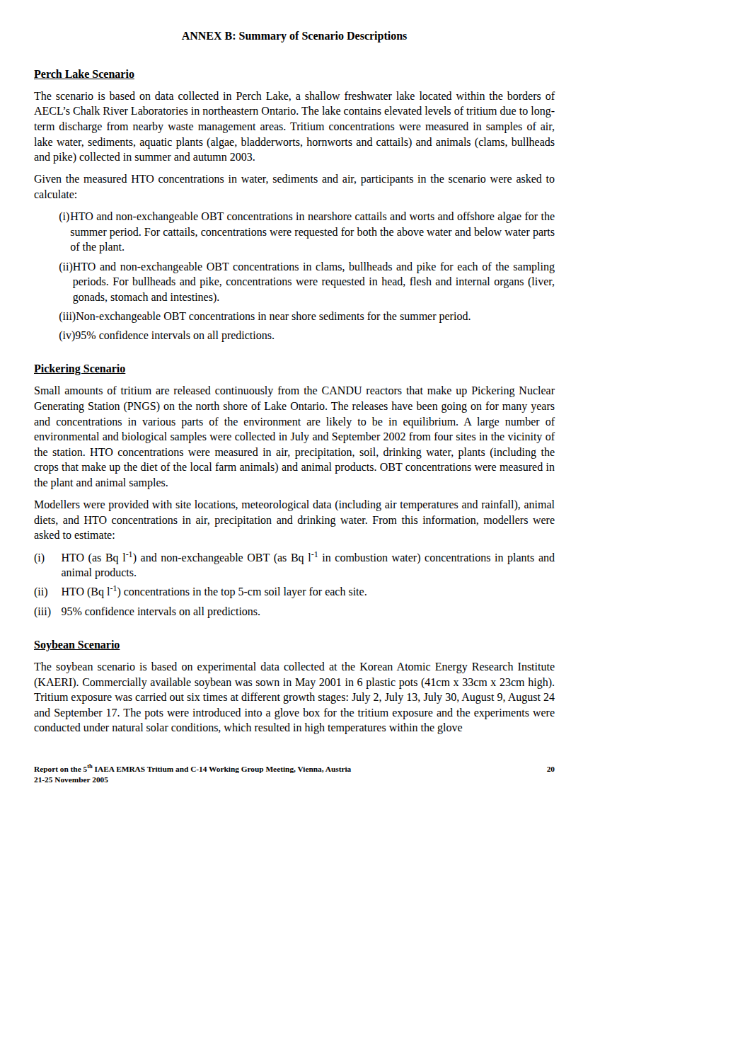ANNEX B: Summary of Scenario Descriptions
Perch Lake Scenario
The scenario is based on data collected in Perch Lake, a shallow freshwater lake located within the borders of AECL’s Chalk River Laboratories in northeastern Ontario. The lake contains elevated levels of tritium due to long-term discharge from nearby waste management areas. Tritium concentrations were measured in samples of air, lake water, sediments, aquatic plants (algae, bladderworts, hornworts and cattails) and animals (clams, bullheads and pike) collected in summer and autumn 2003.
Given the measured HTO concentrations in water, sediments and air, participants in the scenario were asked to calculate:
(i) HTO and non-exchangeable OBT concentrations in nearshore cattails and worts and offshore algae for the summer period. For cattails, concentrations were requested for both the above water and below water parts of the plant.
(ii) HTO and non-exchangeable OBT concentrations in clams, bullheads and pike for each of the sampling periods. For bullheads and pike, concentrations were requested in head, flesh and internal organs (liver, gonads, stomach and intestines).
(iii) Non-exchangeable OBT concentrations in near shore sediments for the summer period.
(iv) 95% confidence intervals on all predictions.
Pickering Scenario
Small amounts of tritium are released continuously from the CANDU reactors that make up Pickering Nuclear Generating Station (PNGS) on the north shore of Lake Ontario. The releases have been going on for many years and concentrations in various parts of the environment are likely to be in equilibrium. A large number of environmental and biological samples were collected in July and September 2002 from four sites in the vicinity of the station. HTO concentrations were measured in air, precipitation, soil, drinking water, plants (including the crops that make up the diet of the local farm animals) and animal products. OBT concentrations were measured in the plant and animal samples.
Modellers were provided with site locations, meteorological data (including air temperatures and rainfall), animal diets, and HTO concentrations in air, precipitation and drinking water. From this information, modellers were asked to estimate:
(i) HTO (as Bq l-1) and non-exchangeable OBT (as Bq l-1 in combustion water) concentrations in plants and animal products.
(ii) HTO (Bq l-1) concentrations in the top 5-cm soil layer for each site.
(iii) 95% confidence intervals on all predictions.
Soybean Scenario
The soybean scenario is based on experimental data collected at the Korean Atomic Energy Research Institute (KAERI). Commercially available soybean was sown in May 2001 in 6 plastic pots (41cm x 33cm x 23cm high). Tritium exposure was carried out six times at different growth stages: July 2, July 13, July 30, August 9, August 24 and September 17. The pots were introduced into a glove box for the tritium exposure and the experiments were conducted under natural solar conditions, which resulted in high temperatures within the glove
Report on the 5th IAEA EMRAS Tritium and C-14 Working Group Meeting, Vienna, Austria
21-25 November 2005
20